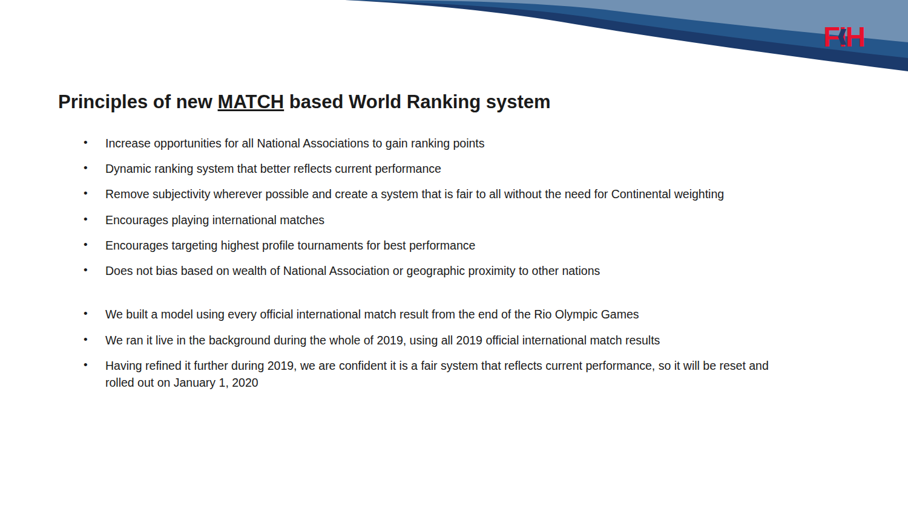FIH
Principles of new MATCH based World Ranking system
Increase opportunities for all National Associations to gain ranking points
Dynamic ranking system that better reflects current performance
Remove subjectivity wherever possible and create a system that is fair to all without the need for Continental weighting
Encourages playing international matches
Encourages targeting highest profile tournaments for best performance
Does not bias based on wealth of National Association or geographic proximity to other nations
We built a model using every official international match result from the end of the Rio Olympic Games
We ran it live in the background during the whole of 2019, using all 2019 official international match results
Having refined it further during 2019, we are confident it is a fair system that reflects current performance, so it will be reset and rolled out on January 1, 2020